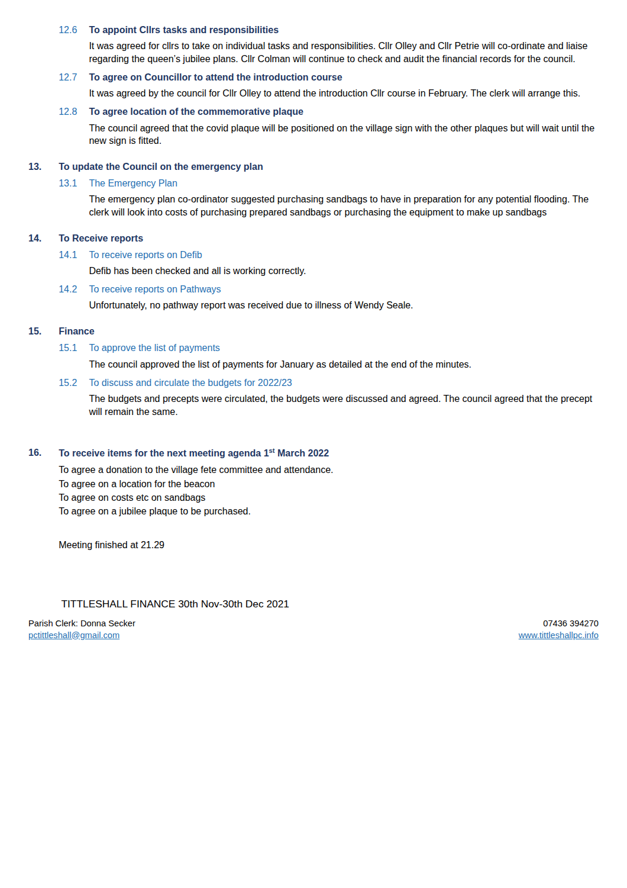12.6 To appoint Cllrs tasks and responsibilities
It was agreed for cllrs to take on individual tasks and responsibilities. Cllr Olley and Cllr Petrie will co-ordinate and liaise regarding the queen’s jubilee plans. Cllr Colman will continue to check and audit the financial records for the council.
12.7 To agree on Councillor to attend the introduction course
It was agreed by the council for Cllr Olley to attend the introduction Cllr course in February. The clerk will arrange this.
12.8 To agree location of the commemorative plaque
The council agreed that the covid plaque will be positioned on the village sign with the other plaques but will wait until the new sign is fitted.
13. To update the Council on the emergency plan
13.1 The Emergency Plan
The emergency plan co-ordinator suggested purchasing sandbags to have in preparation for any potential flooding. The clerk will look into costs of purchasing prepared sandbags or purchasing the equipment to make up sandbags
14. To Receive reports
14.1 To receive reports on Defib
Defib has been checked and all is working correctly.
14.2 To receive reports on Pathways
Unfortunately, no pathway report was received due to illness of Wendy Seale.
15. Finance
15.1 To approve the list of payments
The council approved the list of payments for January as detailed at the end of the minutes.
15.2 To discuss and circulate the budgets for 2022/23
The budgets and precepts were circulated, the budgets were discussed and agreed. The council agreed that the precept will remain the same.
16. To receive items for the next meeting agenda 1st March 2022
To agree a donation to the village fete committee and attendance.
To agree on a location for the beacon
To agree on costs etc on sandbags
To agree on a jubilee plaque to be purchased.
Meeting finished at 21.29
TITTLESHALL FINANCE 30th Nov-30th Dec 2021
Parish Clerk: Donna Secker
pctittleshall@gmail.com
07436 394270
www.tittleshallpc.info